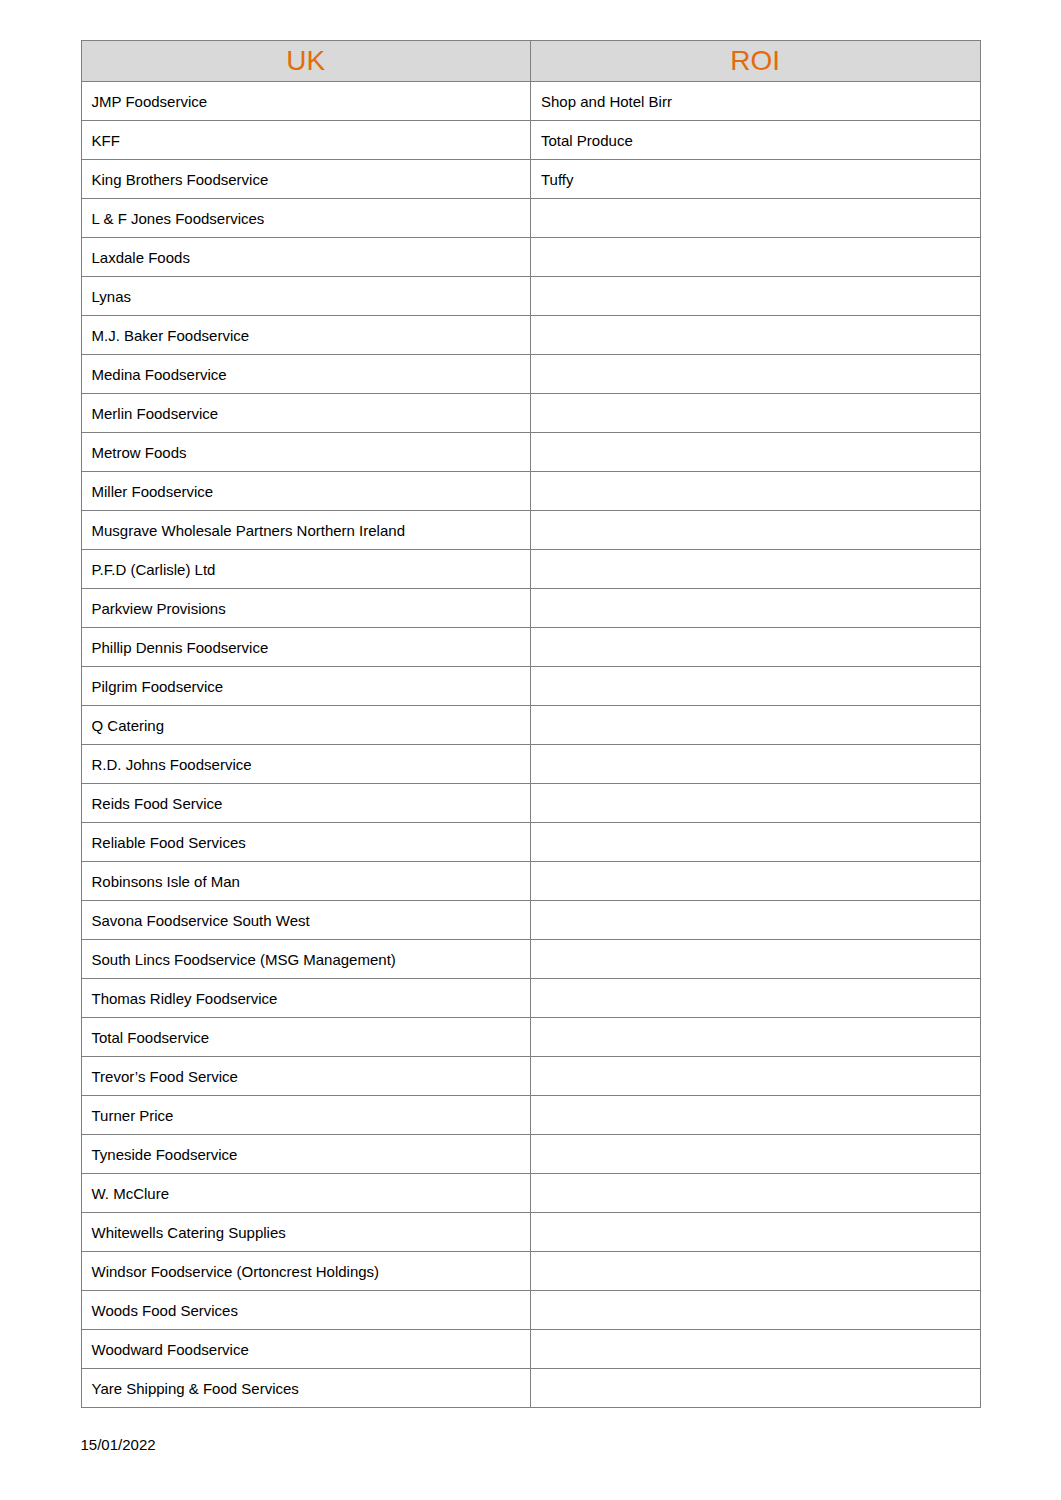| UK | ROI |
| --- | --- |
| JMP Foodservice | Shop and Hotel Birr |
| KFF | Total Produce |
| King Brothers Foodservice | Tuffy |
| L & F Jones Foodservices | |
| Laxdale Foods | |
| Lynas | |
| M.J. Baker Foodservice | |
| Medina Foodservice | |
| Merlin Foodservice | |
| Metrow Foods | |
| Miller Foodservice | |
| Musgrave Wholesale Partners Northern Ireland | |
| P.F.D (Carlisle) Ltd | |
| Parkview Provisions | |
| Phillip Dennis Foodservice | |
| Pilgrim Foodservice | |
| Q Catering | |
| R.D. Johns Foodservice | |
| Reids Food Service | |
| Reliable Food Services | |
| Robinsons Isle of Man | |
| Savona Foodservice South West | |
| South Lincs Foodservice (MSG Management) | |
| Thomas Ridley Foodservice | |
| Total Foodservice | |
| Trevor’s Food Service | |
| Turner Price | |
| Tyneside Foodservice | |
| W. McClure | |
| Whitewells Catering Supplies | |
| Windsor Foodservice (Ortoncrest Holdings) | |
| Woods Food Services | |
| Woodward Foodservice | |
| Yare Shipping & Food Services | |
15/01/2022